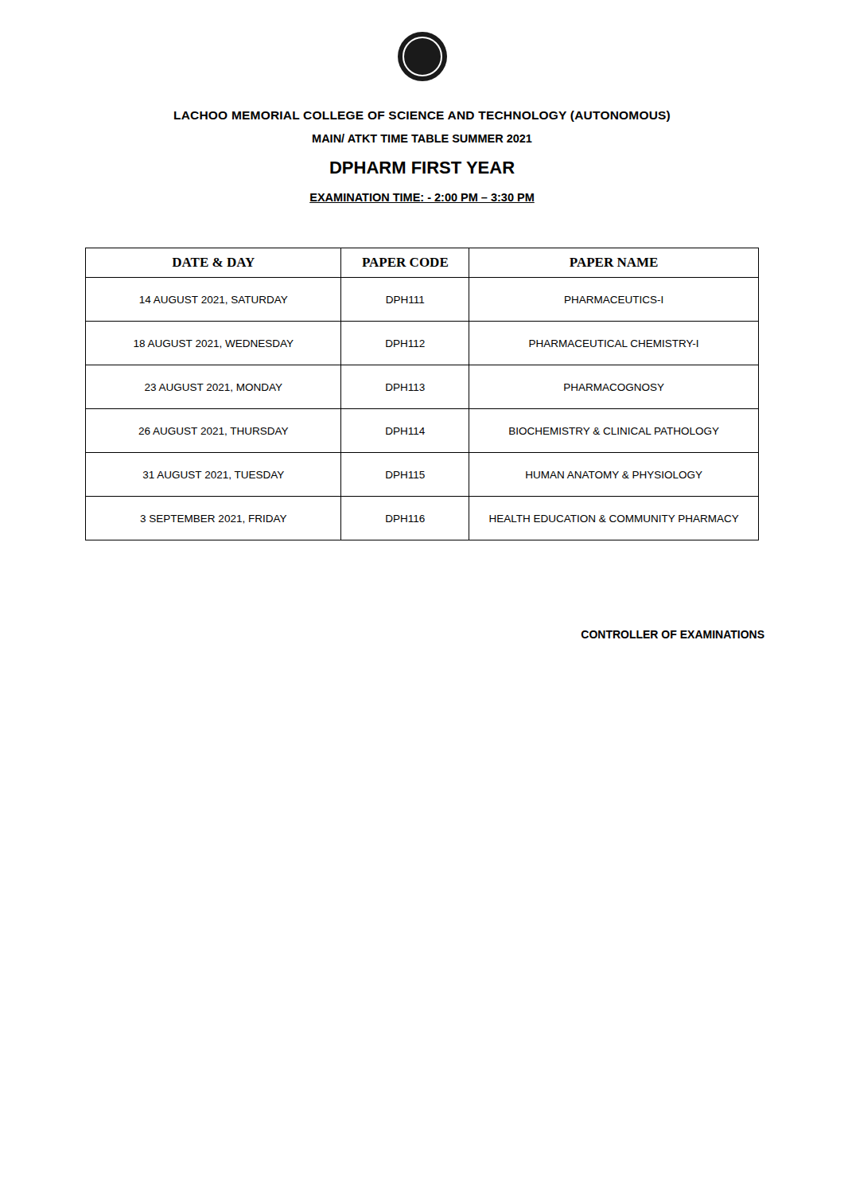LACHOO MEMORIAL COLLEGE OF SCIENCE AND TECHNOLOGY (AUTONOMOUS)
MAIN/ ATKT TIME TABLE SUMMER 2021
DPHARM FIRST YEAR
EXAMINATION TIME: - 2:00 PM – 3:30 PM
| DATE & DAY | PAPER CODE | PAPER NAME |
| --- | --- | --- |
| 14 AUGUST 2021, SATURDAY | DPH111 | PHARMACEUTICS-I |
| 18 AUGUST 2021, WEDNESDAY | DPH112 | PHARMACEUTICAL CHEMISTRY-I |
| 23 AUGUST 2021, MONDAY | DPH113 | PHARMACOGNOSY |
| 26 AUGUST 2021, THURSDAY | DPH114 | BIOCHEMISTRY & CLINICAL PATHOLOGY |
| 31 AUGUST 2021, TUESDAY | DPH115 | HUMAN ANATOMY & PHYSIOLOGY |
| 3 SEPTEMBER 2021, FRIDAY | DPH116 | HEALTH EDUCATION & COMMUNITY PHARMACY |
CONTROLLER OF EXAMINATIONS